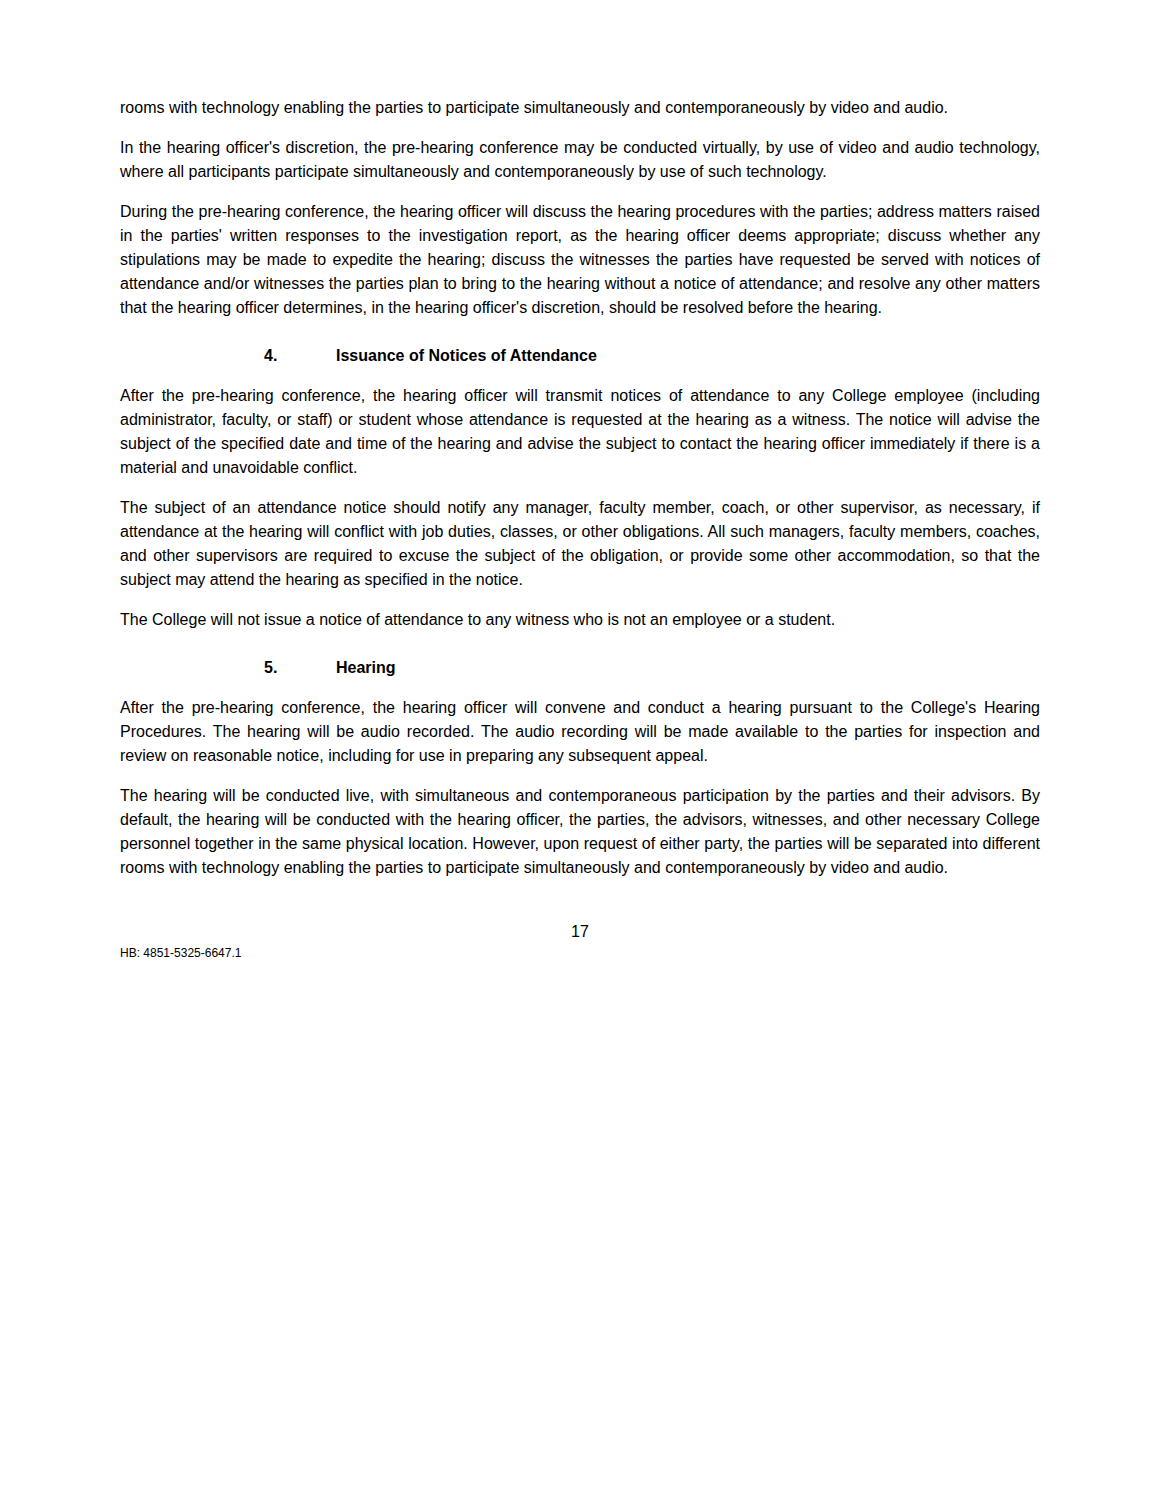rooms with technology enabling the parties to participate simultaneously and contemporaneously by video and audio.
In the hearing officer's discretion, the pre-hearing conference may be conducted virtually, by use of video and audio technology, where all participants participate simultaneously and contemporaneously by use of such technology.
During the pre-hearing conference, the hearing officer will discuss the hearing procedures with the parties; address matters raised in the parties' written responses to the investigation report, as the hearing officer deems appropriate; discuss whether any stipulations may be made to expedite the hearing; discuss the witnesses the parties have requested be served with notices of attendance and/or witnesses the parties plan to bring to the hearing without a notice of attendance; and resolve any other matters that the hearing officer determines, in the hearing officer's discretion, should be resolved before the hearing.
4. Issuance of Notices of Attendance
After the pre-hearing conference, the hearing officer will transmit notices of attendance to any College employee (including administrator, faculty, or staff) or student whose attendance is requested at the hearing as a witness. The notice will advise the subject of the specified date and time of the hearing and advise the subject to contact the hearing officer immediately if there is a material and unavoidable conflict.
The subject of an attendance notice should notify any manager, faculty member, coach, or other supervisor, as necessary, if attendance at the hearing will conflict with job duties, classes, or other obligations. All such managers, faculty members, coaches, and other supervisors are required to excuse the subject of the obligation, or provide some other accommodation, so that the subject may attend the hearing as specified in the notice.
The College will not issue a notice of attendance to any witness who is not an employee or a student.
5. Hearing
After the pre-hearing conference, the hearing officer will convene and conduct a hearing pursuant to the College's Hearing Procedures. The hearing will be audio recorded. The audio recording will be made available to the parties for inspection and review on reasonable notice, including for use in preparing any subsequent appeal.
The hearing will be conducted live, with simultaneous and contemporaneous participation by the parties and their advisors. By default, the hearing will be conducted with the hearing officer, the parties, the advisors, witnesses, and other necessary College personnel together in the same physical location. However, upon request of either party, the parties will be separated into different rooms with technology enabling the parties to participate simultaneously and contemporaneously by video and audio.
17
HB: 4851-5325-6647.1